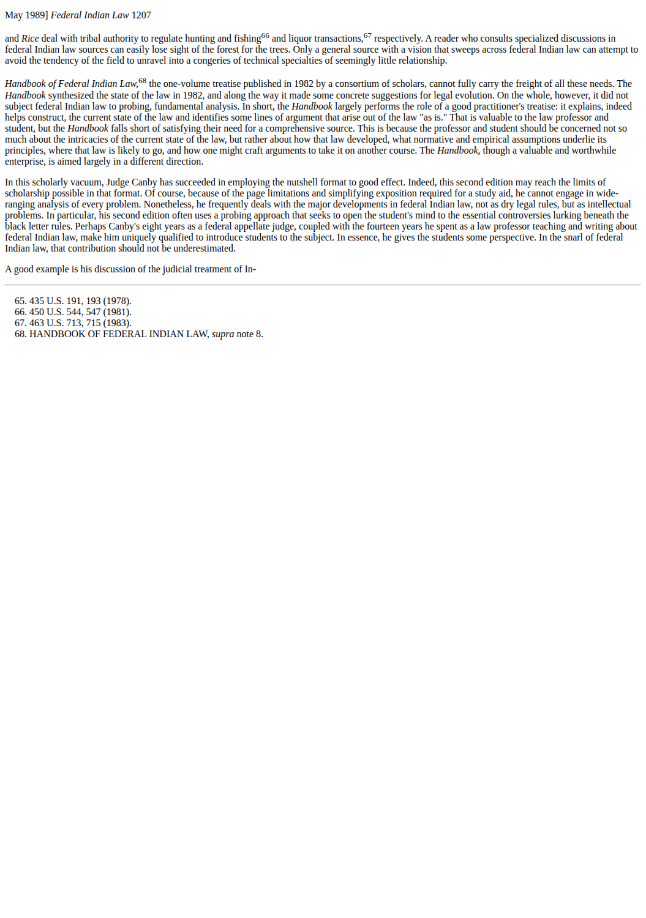May 1989] Federal Indian Law 1207
and Rice deal with tribal authority to regulate hunting and fishing66 and liquor transactions,67 respectively. A reader who consults specialized discussions in federal Indian law sources can easily lose sight of the forest for the trees. Only a general source with a vision that sweeps across federal Indian law can attempt to avoid the tendency of the field to unravel into a congeries of technical specialties of seemingly little relationship.
Handbook of Federal Indian Law,68 the one-volume treatise published in 1982 by a consortium of scholars, cannot fully carry the freight of all these needs. The Handbook synthesized the state of the law in 1982, and along the way it made some concrete suggestions for legal evolution. On the whole, however, it did not subject federal Indian law to probing, fundamental analysis. In short, the Handbook largely performs the role of a good practitioner's treatise: it explains, indeed helps construct, the current state of the law and identifies some lines of argument that arise out of the law "as is." That is valuable to the law professor and student, but the Handbook falls short of satisfying their need for a comprehensive source. This is because the professor and student should be concerned not so much about the intricacies of the current state of the law, but rather about how that law developed, what normative and empirical assumptions underlie its principles, where that law is likely to go, and how one might craft arguments to take it on another course. The Handbook, though a valuable and worthwhile enterprise, is aimed largely in a different direction.
In this scholarly vacuum, Judge Canby has succeeded in employing the nutshell format to good effect. Indeed, this second edition may reach the limits of scholarship possible in that format. Of course, because of the page limitations and simplifying exposition required for a study aid, he cannot engage in wide-ranging analysis of every problem. Nonetheless, he frequently deals with the major developments in federal Indian law, not as dry legal rules, but as intellectual problems. In particular, his second edition often uses a probing approach that seeks to open the student's mind to the essential controversies lurking beneath the black letter rules. Perhaps Canby's eight years as a federal appellate judge, coupled with the fourteen years he spent as a law professor teaching and writing about federal Indian law, make him uniquely qualified to introduce students to the subject. In essence, he gives the students some perspective. In the snarl of federal Indian law, that contribution should not be underestimated.
A good example is his discussion of the judicial treatment of In-
435 U.S. 191, 193 (1978).
450 U.S. 544, 547 (1981).
463 U.S. 713, 715 (1983).
HANDBOOK OF FEDERAL INDIAN LAW, supra note 8.